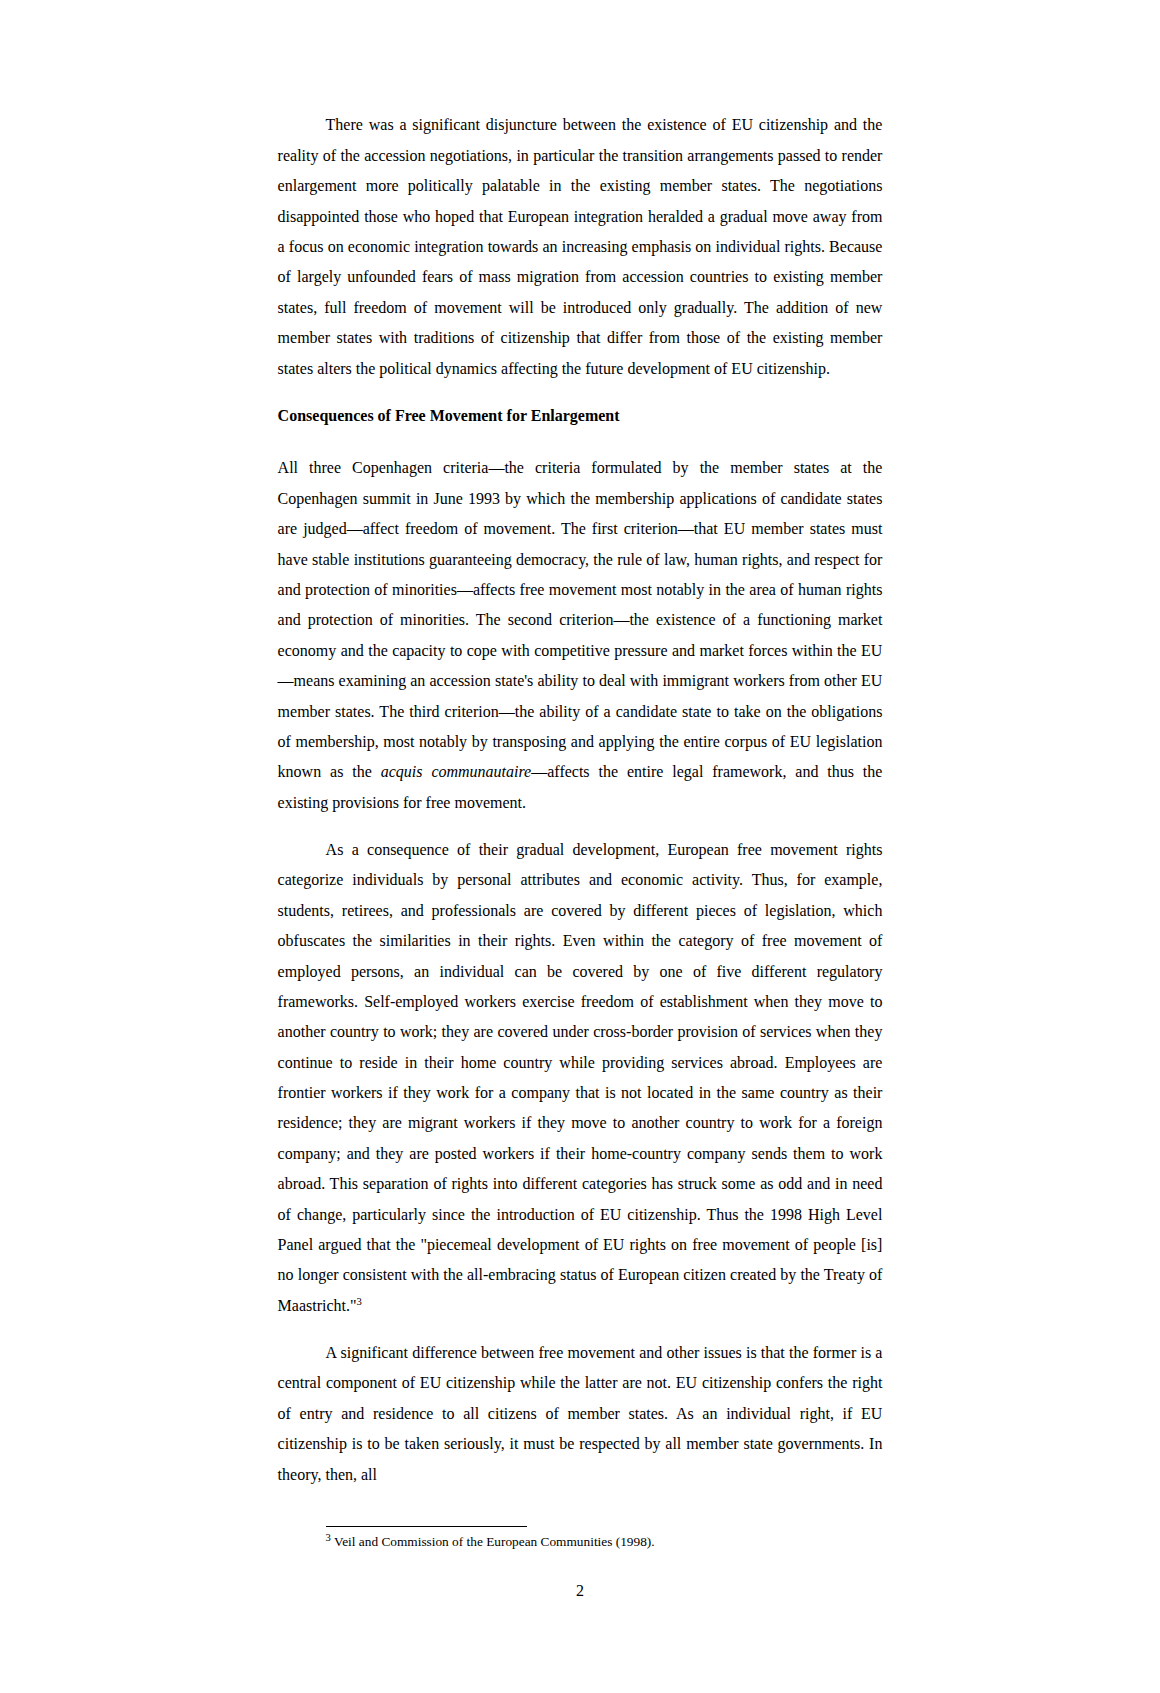There was a significant disjuncture between the existence of EU citizenship and the reality of the accession negotiations, in particular the transition arrangements passed to render enlargement more politically palatable in the existing member states. The negotiations disappointed those who hoped that European integration heralded a gradual move away from a focus on economic integration towards an increasing emphasis on individual rights. Because of largely unfounded fears of mass migration from accession countries to existing member states, full freedom of movement will be introduced only gradually. The addition of new member states with traditions of citizenship that differ from those of the existing member states alters the political dynamics affecting the future development of EU citizenship.
Consequences of Free Movement for Enlargement
All three Copenhagen criteria—the criteria formulated by the member states at the Copenhagen summit in June 1993 by which the membership applications of candidate states are judged—affect freedom of movement. The first criterion—that EU member states must have stable institutions guaranteeing democracy, the rule of law, human rights, and respect for and protection of minorities—affects free movement most notably in the area of human rights and protection of minorities. The second criterion—the existence of a functioning market economy and the capacity to cope with competitive pressure and market forces within the EU—means examining an accession state's ability to deal with immigrant workers from other EU member states. The third criterion—the ability of a candidate state to take on the obligations of membership, most notably by transposing and applying the entire corpus of EU legislation known as the acquis communautaire—affects the entire legal framework, and thus the existing provisions for free movement.
As a consequence of their gradual development, European free movement rights categorize individuals by personal attributes and economic activity. Thus, for example, students, retirees, and professionals are covered by different pieces of legislation, which obfuscates the similarities in their rights. Even within the category of free movement of employed persons, an individual can be covered by one of five different regulatory frameworks. Self-employed workers exercise freedom of establishment when they move to another country to work; they are covered under cross-border provision of services when they continue to reside in their home country while providing services abroad. Employees are frontier workers if they work for a company that is not located in the same country as their residence; they are migrant workers if they move to another country to work for a foreign company; and they are posted workers if their home-country company sends them to work abroad. This separation of rights into different categories has struck some as odd and in need of change, particularly since the introduction of EU citizenship. Thus the 1998 High Level Panel argued that the "piecemeal development of EU rights on free movement of people [is] no longer consistent with the all-embracing status of European citizen created by the Treaty of Maastricht."3
A significant difference between free movement and other issues is that the former is a central component of EU citizenship while the latter are not. EU citizenship confers the right of entry and residence to all citizens of member states. As an individual right, if EU citizenship is to be taken seriously, it must be respected by all member state governments. In theory, then, all
3 Veil and Commission of the European Communities (1998).
2